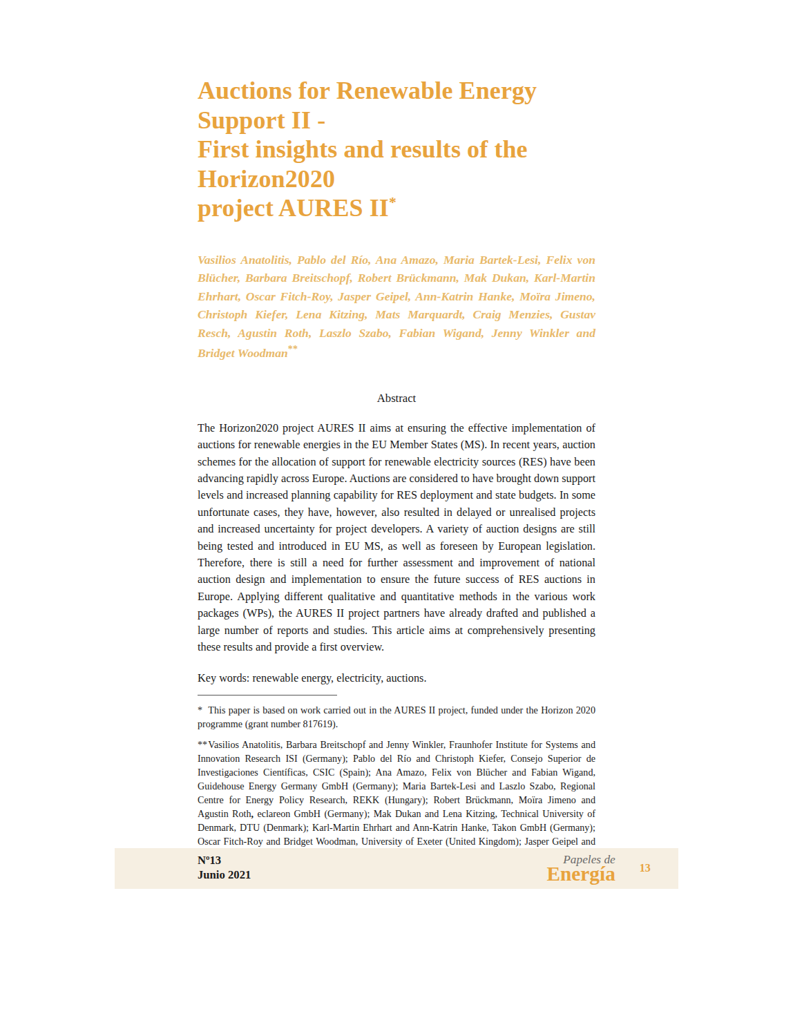Auctions for Renewable Energy Support II -
First insights and results of the Horizon2020
project AURES II*
Vasilios Anatolitis, Pablo del Río, Ana Amazo, Maria Bartek-Lesi, Felix von Blücher, Barbara Breitschopf, Robert Brückmann, Mak Dukan, Karl-Martin Ehrhart, Oscar Fitch-Roy, Jasper Geipel, Ann-Katrin Hanke, Moïra Jimeno, Christoph Kiefer, Lena Kitzing, Mats Marquardt, Craig Menzies, Gustav Resch, Agustin Roth, Laszlo Szabo, Fabian Wigand, Jenny Winkler and Bridget Woodman**
Abstract
The Horizon2020 project AURES II aims at ensuring the effective implementation of auctions for renewable energies in the EU Member States (MS). In recent years, auction schemes for the allocation of support for renewable electricity sources (RES) have been advancing rapidly across Europe. Auctions are considered to have brought down support levels and increased planning capability for RES deployment and state budgets. In some unfortunate cases, they have, however, also resulted in delayed or unrealised projects and increased uncertainty for project developers. A variety of auction designs are still being tested and introduced in EU MS, as well as foreseen by European legislation. Therefore, there is still a need for further assessment and improvement of national auction design and implementation to ensure the future success of RES auctions in Europe. Applying different qualitative and quantitative methods in the various work packages (WPs), the AURES II project partners have already drafted and published a large number of reports and studies. This article aims at comprehensively presenting these results and provide a first overview.
Key words: renewable energy, electricity, auctions.
*This paper is based on work carried out in the AURES II project, funded under the Horizon 2020 programme (grant number 817619).
**Vasilios Anatolitis, Barbara Breitschopf and Jenny Winkler, Fraunhofer Institute for Systems and Innovation Research ISI (Germany); Pablo del Río and Christoph Kiefer, Consejo Superior de Investigaciones Científicas, CSIC (Spain); Ana Amazo, Felix von Blücher and Fabian Wigand, Guidehouse Energy Germany GmbH (Germany); Maria Bartek-Lesi and Laszlo Szabo, Regional Centre for Energy Policy Research, REKK (Hungary); Robert Brückmann, Moïra Jimeno and Agustin Roth, eclareon GmbH (Germany); Mak Dukan and Lena Kitzing, Technical University of Denmark, DTU (Denmark); Karl-Martin Ehrhart and Ann-Katrin Hanke, Takon GmbH (Germany); Oscar Fitch-Roy and Bridget Woodman, University of Exeter (United Kingdom); Jasper Geipel and Gustav Resch, TU Wien (Austria); Mats Marquardt and Craig Menzies, Factor CO2 (Spain).
Nº13
Junio 2021
Papeles de Energía
13